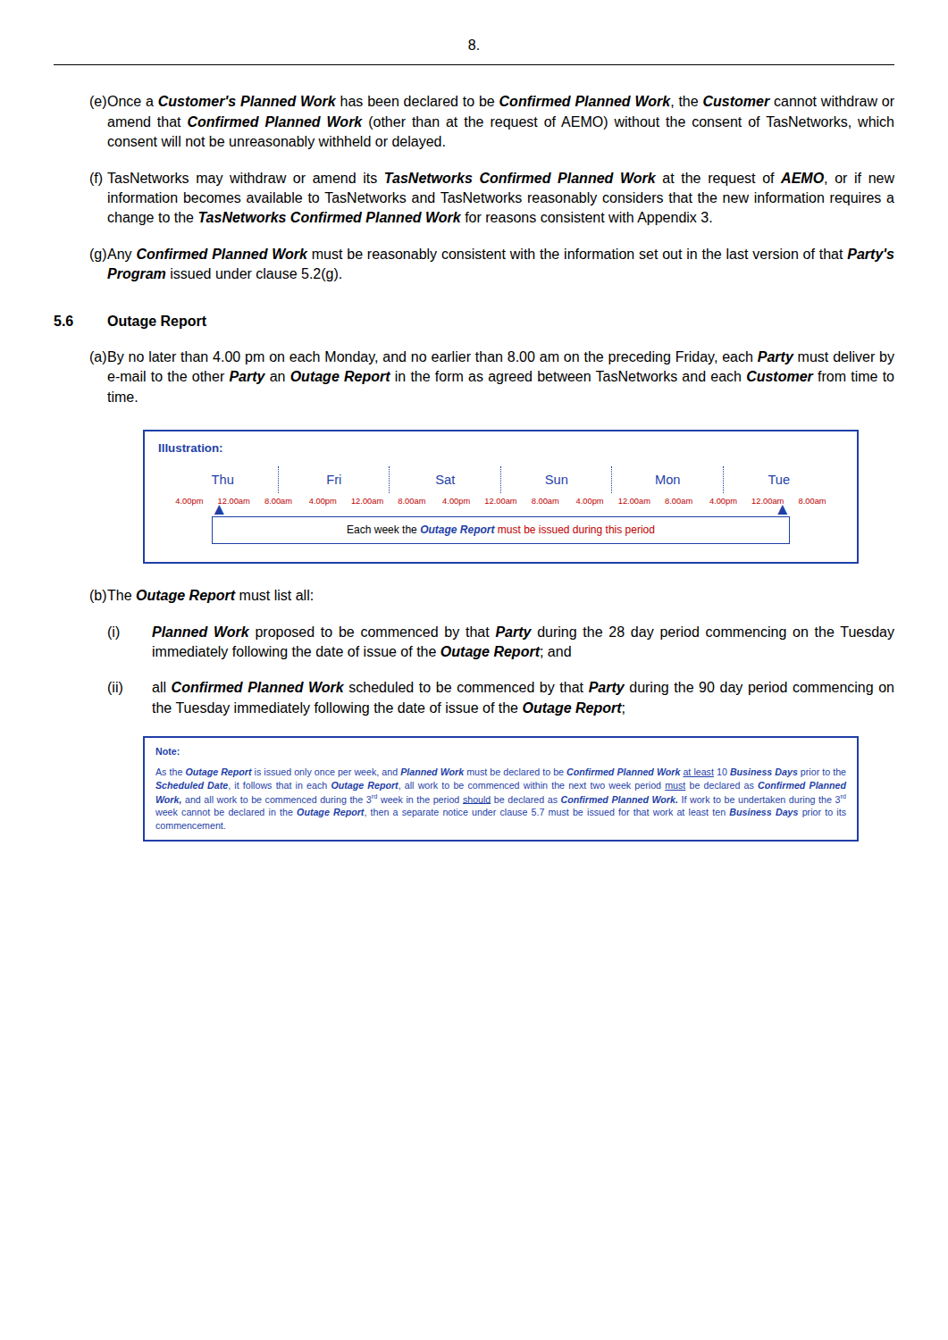8.
(e)
Once a Customer's Planned Work has been declared to be Confirmed Planned Work, the Customer cannot withdraw or amend that Confirmed Planned Work (other than at the request of AEMO) without the consent of TasNetworks, which consent will not be unreasonably withheld or delayed.
(f)
TasNetworks may withdraw or amend its TasNetworks Confirmed Planned Work at the request of AEMO, or if new information becomes available to TasNetworks and TasNetworks reasonably considers that the new information requires a change to the TasNetworks Confirmed Planned Work for reasons consistent with Appendix 3.
(g)
Any Confirmed Planned Work must be reasonably consistent with the information set out in the last version of that Party's Program issued under clause 5.2(g).
5.6 Outage Report
(a)
By no later than 4.00 pm on each Monday, and no earlier than 8.00 am on the preceding Friday, each Party must deliver by e-mail to the other Party an Outage Report in the form as agreed between TasNetworks and each Customer from time to time.
Illustration:
Thu Fri Sat Sun Mon Tue
4.00pm 12.00am 8.00am 4.00pm 12.00am 8.00am 4.00pm 12.00am 8.00am 4.00pm 12.00am 8.00am 4.00pm 12.00am 8.00am
▲ ▲ Each week the Outage Report must be issued during this period
(b)
The Outage Report must list all:
(i)
Planned Work proposed to be commenced by that Party during the 28 day period commencing on the Tuesday immediately following the date of issue of the Outage Report; and
(ii)
all Confirmed Planned Work scheduled to be commenced by that Party during the 90 day period commencing on the Tuesday immediately following the date of issue of the Outage Report;
Note:
As the Outage Report is issued only once per week, and Planned Work must be declared to be Confirmed Planned Work at least 10 Business Days prior to the Scheduled Date, it follows that in each Outage Report, all work to be commenced within the next two week period must be declared as Confirmed Planned Work, and all work to be commenced during the 3rd week in the period should be declared as Confirmed Planned Work. If work to be undertaken during the 3rd week cannot be declared in the Outage Report, then a separate notice under clause 5.7 must be issued for that work at least ten Business Days prior to its commencement.